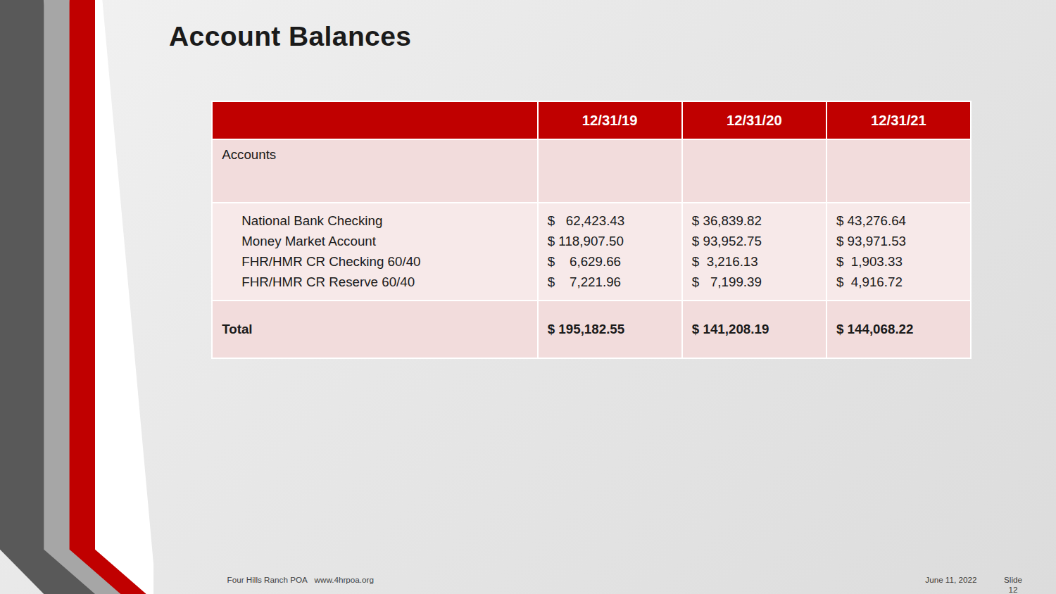Account Balances
| | 12/31/19 | 12/31/20 | 12/31/21 |
| --- | --- | --- | --- |
| Accounts | | | |
| National Bank Checking Money Market Account FHR/HMR CR Checking 60/40 FHR/HMR CR Reserve 60/40 | $ 62,423.43 $ 118,907.50 $ 6,629.66 $ 7,221.96 | $ 36,839.82 $ 93,952.75 $ 3,216.13 $ 7,199.39 | $ 43,276.64 $ 93,971.53 $ 1,903.33 $ 4,916.72 |
| Total | $ 195,182.55 | $ 141,208.19 | $ 144,068.22 |
Four Hills Ranch POA www.4hrpoa.org June 11, 2022 Slide
12